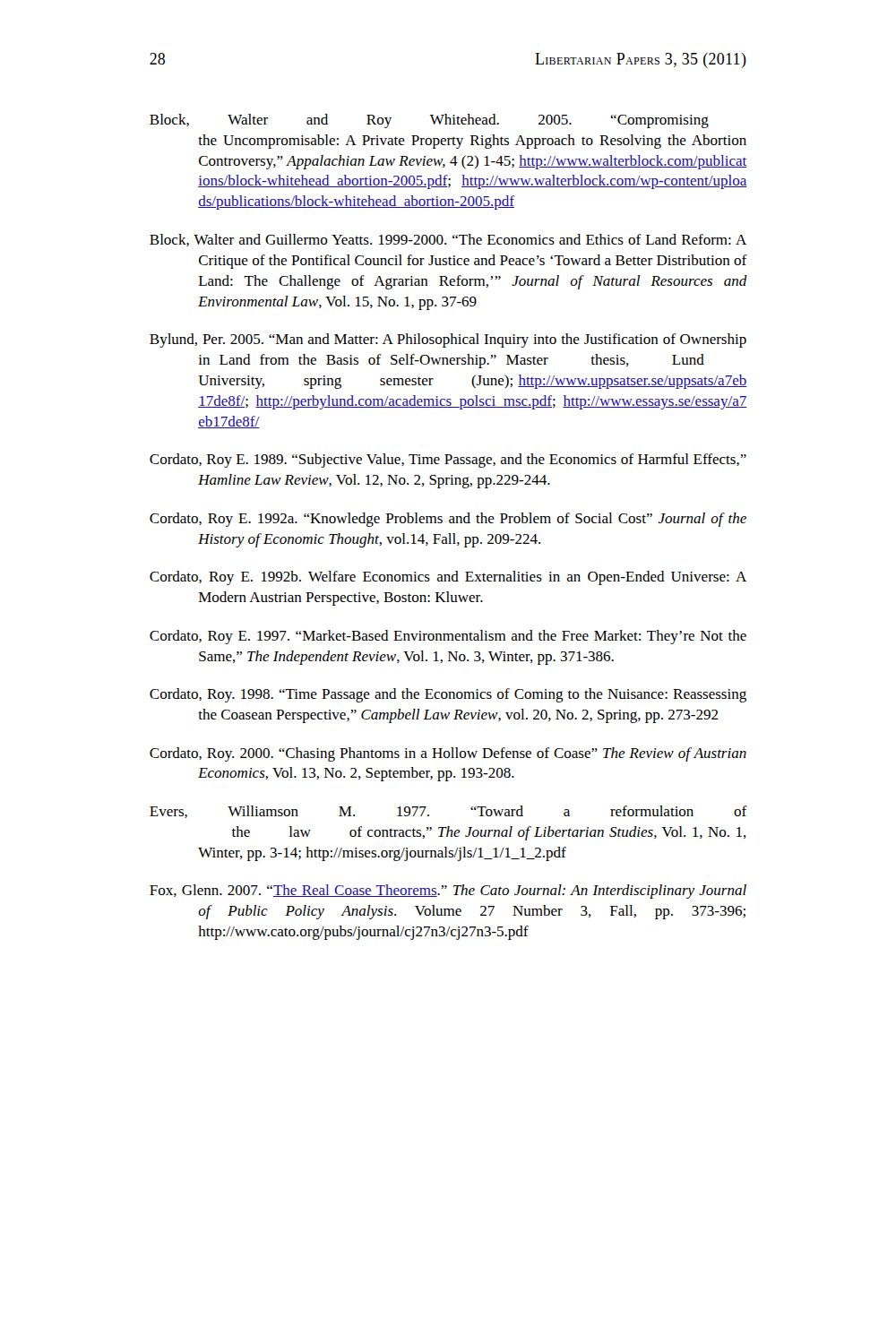28 Libertarian Papers 3, 35 (2011)
Block, Walter and Roy Whitehead. 2005. “Compromising the Uncompromisable: A Private Property Rights Approach to Resolving the Abortion Controversy,” Appalachian Law Review, 4 (2) 1-45; http://www.walterblock.com/publications/block-whitehead_abortion-2005.pdf; http://www.walterblock.com/wp-content/uploads/publications/block-whitehead_abortion-2005.pdf
Block, Walter and Guillermo Yeatts. 1999-2000. “The Economics and Ethics of Land Reform: A Critique of the Pontifical Council for Justice and Peace’s ‘Toward a Better Distribution of Land: The Challenge of Agrarian Reform,’” Journal of Natural Resources and Environmental Law, Vol. 15, No. 1, pp. 37-69
Bylund, Per. 2005. “Man and Matter: A Philosophical Inquiry into the Justification of Ownership in Land from the Basis of Self-Ownership.” Master thesis, Lund University, spring semester (June); http://www.uppsatser.se/uppsats/a7eb17de8f/; http://perbylund.com/academics_polsci_msc.pdf; http://www.essays.se/essay/a7eb17de8f/
Cordato, Roy E. 1989. “Subjective Value, Time Passage, and the Economics of Harmful Effects,” Hamline Law Review, Vol. 12, No. 2, Spring, pp.229-244.
Cordato, Roy E. 1992a. “Knowledge Problems and the Problem of Social Cost” Journal of the History of Economic Thought, vol.14, Fall, pp. 209-224.
Cordato, Roy E. 1992b. Welfare Economics and Externalities in an Open-Ended Universe: A Modern Austrian Perspective, Boston: Kluwer.
Cordato, Roy E. 1997. “Market-Based Environmentalism and the Free Market: They’re Not the Same,” The Independent Review, Vol. 1, No. 3, Winter, pp. 371-386.
Cordato, Roy. 1998. “Time Passage and the Economics of Coming to the Nuisance: Reassessing the Coasean Perspective,” Campbell Law Review, vol. 20, No. 2, Spring, pp. 273-292
Cordato, Roy. 2000. “Chasing Phantoms in a Hollow Defense of Coase” The Review of Austrian Economics, Vol. 13, No. 2, September, pp. 193-208.
Evers, Williamson M. 1977. “Toward a reformulation of the law of contracts,” The Journal of Libertarian Studies, Vol. 1, No. 1, Winter, pp. 3-14; http://mises.org/journals/jls/1_1/1_1_2.pdf
Fox, Glenn. 2007. “The Real Coase Theorems.” The Cato Journal: An Interdisciplinary Journal of Public Policy Analysis. Volume 27 Number 3, Fall, pp. 373-396; http://www.cato.org/pubs/journal/cj27n3/cj27n3-5.pdf